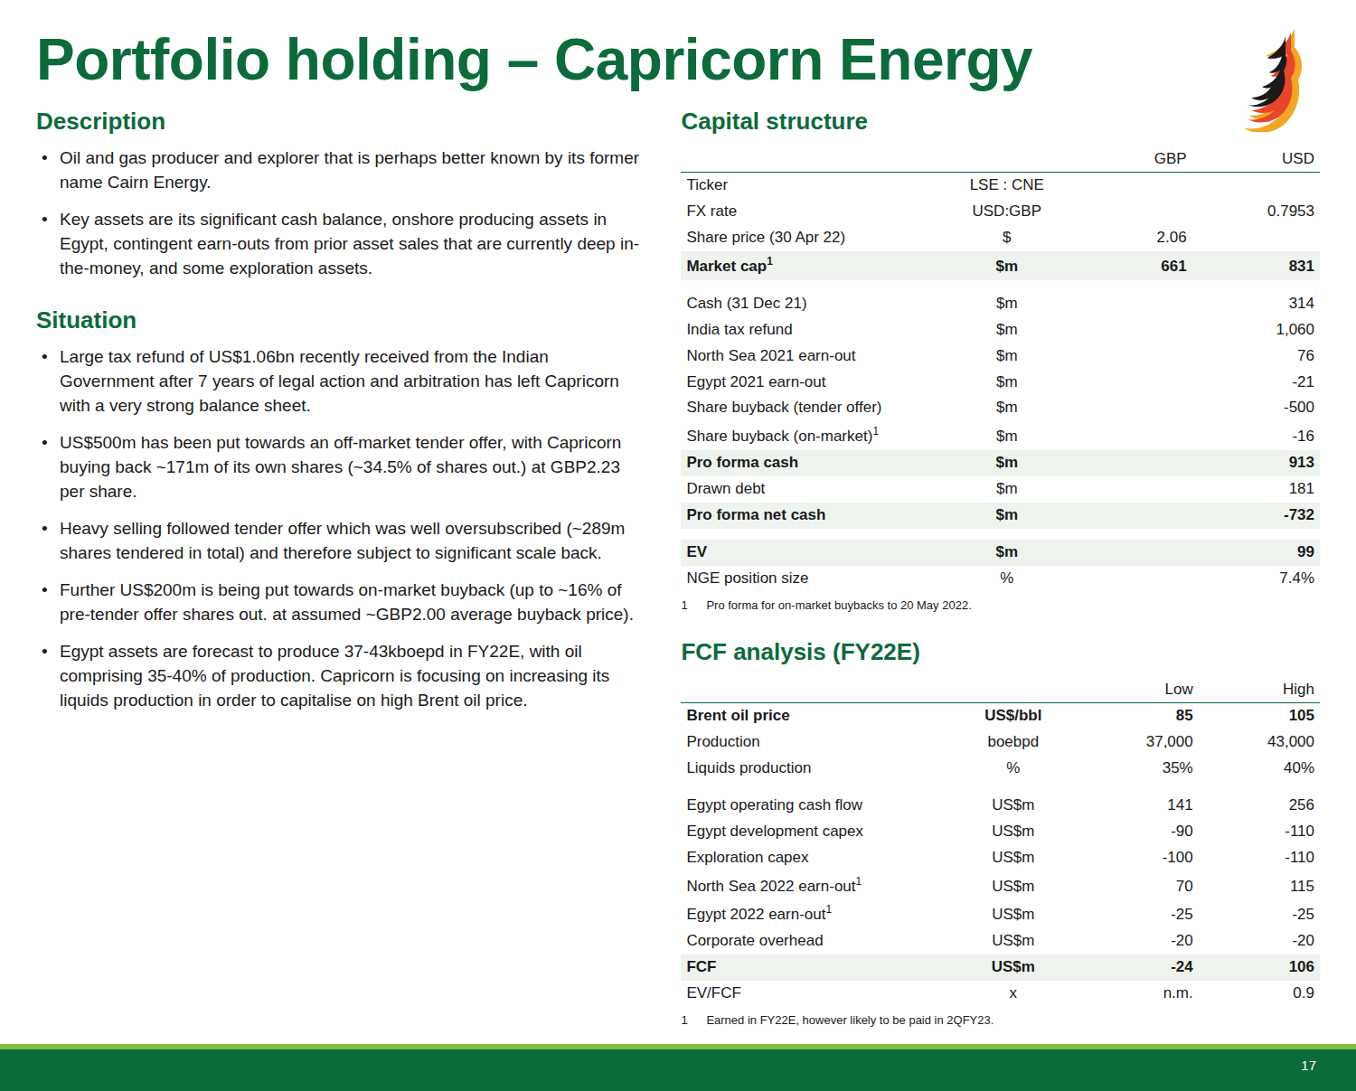Portfolio holding – Capricorn Energy
Description
Oil and gas producer and explorer that is perhaps better known by its former name Cairn Energy.
Key assets are its significant cash balance, onshore producing assets in Egypt, contingent earn-outs from prior asset sales that are currently deep in-the-money, and some exploration assets.
Situation
Large tax refund of US$1.06bn recently received from the Indian Government after 7 years of legal action and arbitration has left Capricorn with a very strong balance sheet.
US$500m has been put towards an off-market tender offer, with Capricorn buying back ~171m of its own shares (~34.5% of shares out.) at GBP2.23 per share.
Heavy selling followed tender offer which was well oversubscribed (~289m shares tendered in total) and therefore subject to significant scale back.
Further US$200m is being put towards on-market buyback (up to ~16% of pre-tender offer shares out. at assumed ~GBP2.00 average buyback price).
Egypt assets are forecast to produce 37-43kboepd in FY22E, with oil comprising 35-40% of production. Capricorn is focusing on increasing its liquids production in order to capitalise on high Brent oil price.
Capital structure
| | | GBP | USD |
| --- | --- | --- | --- |
| Ticker | LSE : CNE | | |
| FX rate | USD:GBP | | 0.7953 |
| Share price (30 Apr 22) | $ | 2.06 | |
| Market cap 1 | $m | 661 | 831 |
| Cash (31 Dec 21) | $m | | 314 |
| India tax refund | $m | | 1,060 |
| North Sea 2021 earn-out | $m | | 76 |
| Egypt 2021 earn-out | $m | | -21 |
| Share buyback (tender offer) | $m | | -500 |
| Share buyback (on-market) 1 | $m | | -16 |
| Pro forma cash | $m | | 913 |
| Drawn debt | $m | | 181 |
| Pro forma net cash | $m | | -732 |
| EV | $m | | 99 |
| NGE position size | % | | 7.4% |
1 Pro forma for on-market buybacks to 20 May 2022.
FCF analysis (FY22E)
| | | Low | High |
| --- | --- | --- | --- |
| Brent oil price | US$/bbl | 85 | 105 |
| Production | boebpd | 37,000 | 43,000 |
| Liquids production | % | 35% | 40% |
| Egypt operating cash flow | US$m | 141 | 256 |
| Egypt development capex | US$m | -90 | -110 |
| Exploration capex | US$m | -100 | -110 |
| North Sea 2022 earn-out 1 | US$m | 70 | 115 |
| Egypt 2022 earn-out 1 | US$m | -25 | -25 |
| Corporate overhead | US$m | -20 | -20 |
| FCF | US$m | -24 | 106 |
| EV/FCF | x | n.m. | 0.9 |
1 Earned in FY22E, however likely to be paid in 2QFY23.
17